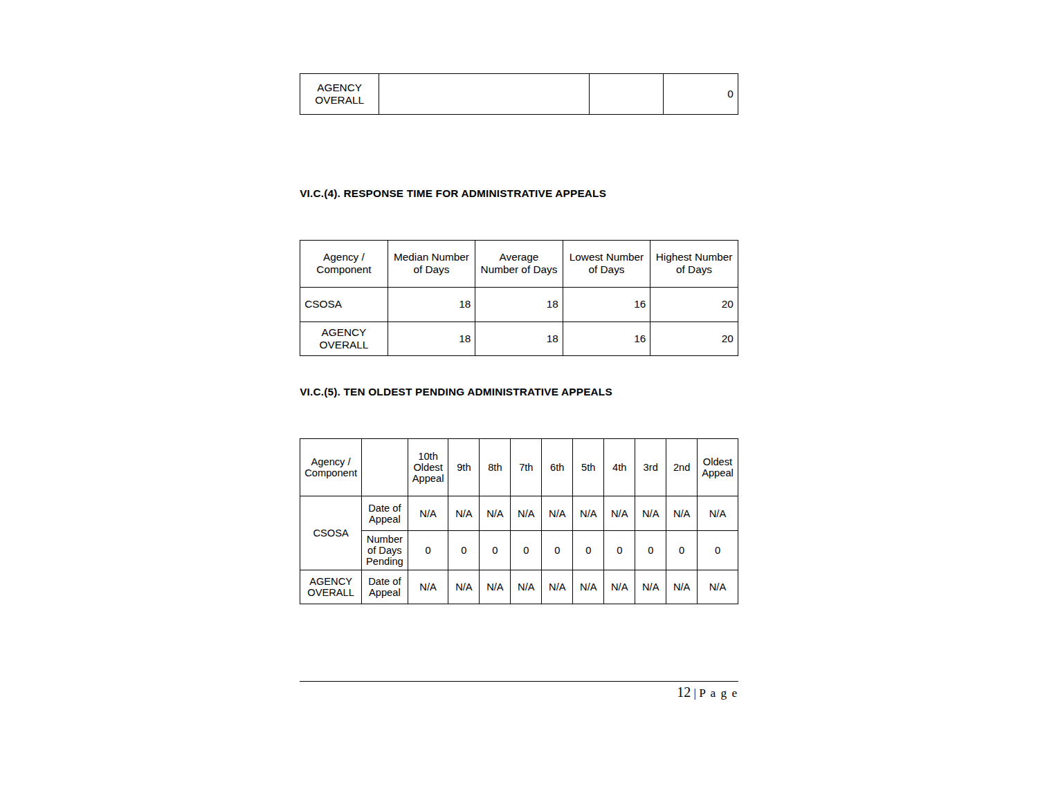| AGENCY OVERALL | | | 0 |
VI.C.(4). RESPONSE TIME FOR ADMINISTRATIVE APPEALS
| Agency / Component | Median Number of Days | Average Number of Days | Lowest Number of Days | Highest Number of Days |
| CSOSA | 18 | 18 | 16 | 20 |
| AGENCY OVERALL | 18 | 18 | 16 | 20 |
VI.C.(5). TEN OLDEST PENDING ADMINISTRATIVE APPEALS
| Agency / Component | | 10th Oldest Appeal | 9th | 8th | 7th | 6th | 5th | 4th | 3rd | 2nd | Oldest Appeal |
| CSOSA | Date of Appeal | N/A | N/A | N/A | N/A | N/A | N/A | N/A | N/A | N/A | N/A |
| Number of Days Pending | 0 | 0 | 0 | 0 | 0 | 0 | 0 | 0 | 0 | 0 |
| AGENCY OVERALL | Date of Appeal | N/A | N/A | N/A | N/A | N/A | N/A | N/A | N/A | N/A | N/A |
12 | P a g e